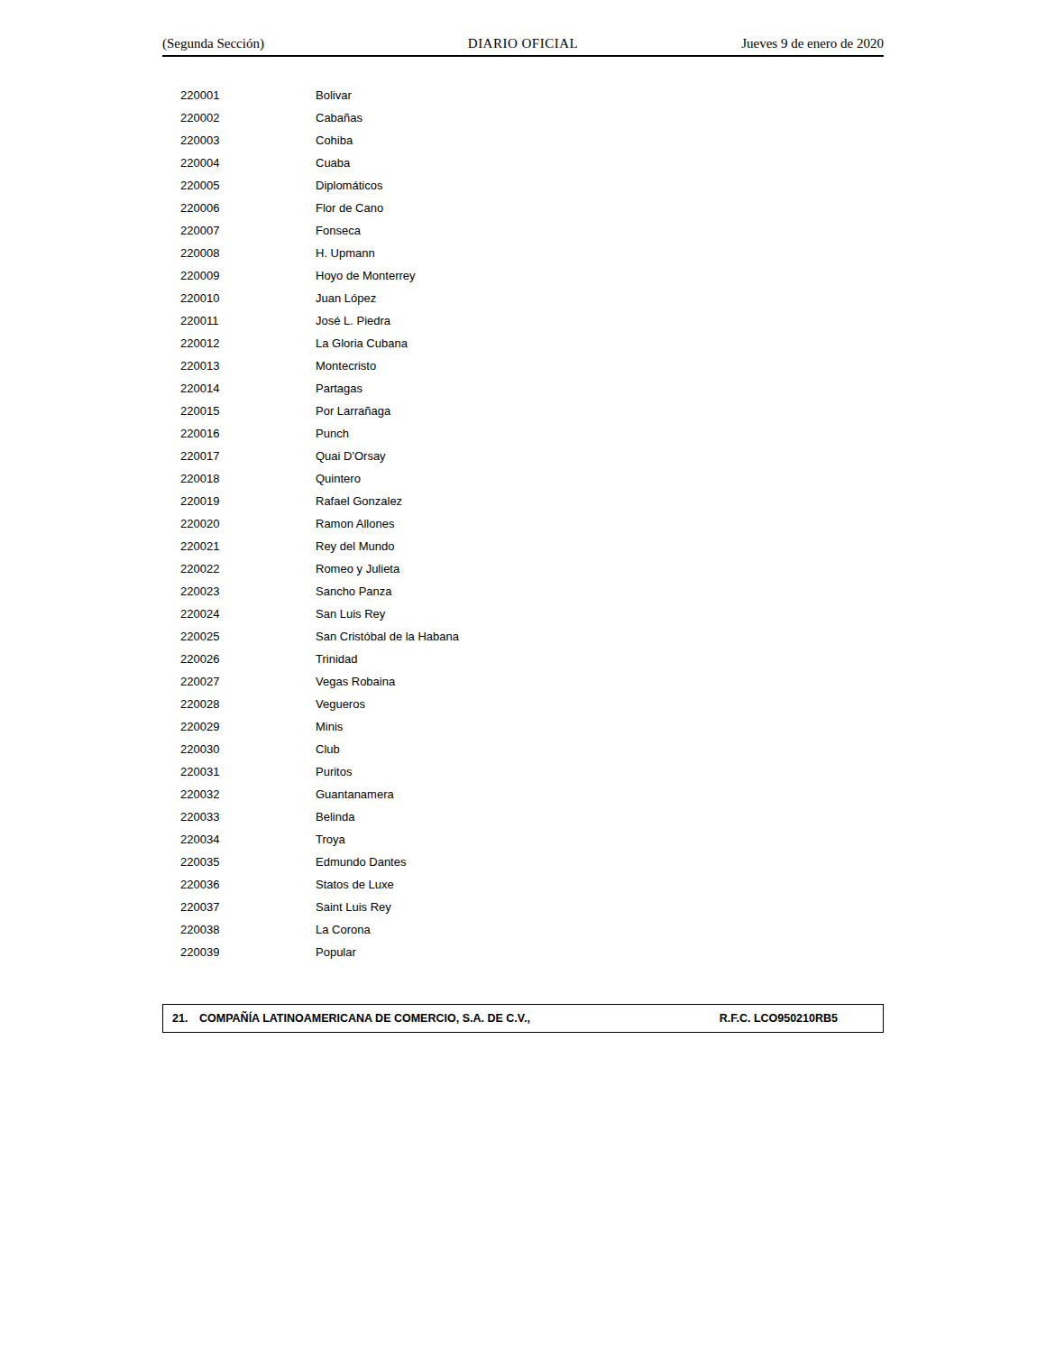(Segunda Sección)
DIARIO OFICIAL
Jueves 9 de enero de 2020
| 220001 | Bolivar |
| 220002 | Cabañas |
| 220003 | Cohiba |
| 220004 | Cuaba |
| 220005 | Diplomáticos |
| 220006 | Flor de Cano |
| 220007 | Fonseca |
| 220008 | H. Upmann |
| 220009 | Hoyo de Monterrey |
| 220010 | Juan López |
| 220011 | José L. Piedra |
| 220012 | La Gloria Cubana |
| 220013 | Montecristo |
| 220014 | Partagas |
| 220015 | Por Larrañaga |
| 220016 | Punch |
| 220017 | Quai D'Orsay |
| 220018 | Quintero |
| 220019 | Rafael Gonzalez |
| 220020 | Ramon Allones |
| 220021 | Rey del Mundo |
| 220022 | Romeo y Julieta |
| 220023 | Sancho Panza |
| 220024 | San Luis Rey |
| 220025 | San Cristóbal de la Habana |
| 220026 | Trinidad |
| 220027 | Vegas Robaina |
| 220028 | Vegueros |
| 220029 | Minis |
| 220030 | Club |
| 220031 | Puritos |
| 220032 | Guantanamera |
| 220033 | Belinda |
| 220034 | Troya |
| 220035 | Edmundo Dantes |
| 220036 | Statos de Luxe |
| 220037 | Saint Luis Rey |
| 220038 | La Corona |
| 220039 | Popular |
21.
COMPAÑÍA LATINOAMERICANA DE COMERCIO, S.A. DE C.V.,
R.F.C. LCO950210RB5